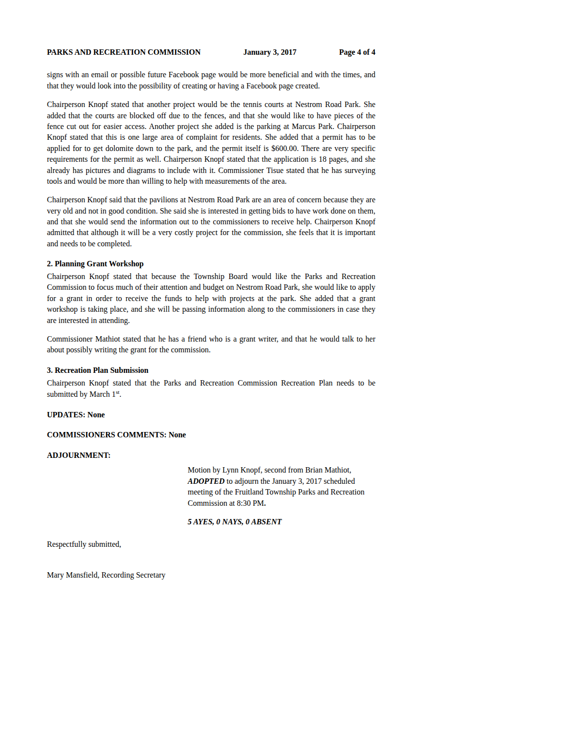PARKS AND RECREATION COMMISSION January 3, 2017 Page 4 of 4
signs with an email or possible future Facebook page would be more beneficial and with the times, and that they would look into the possibility of creating or having a Facebook page created.
Chairperson Knopf stated that another project would be the tennis courts at Nestrom Road Park. She added that the courts are blocked off due to the fences, and that she would like to have pieces of the fence cut out for easier access. Another project she added is the parking at Marcus Park. Chairperson Knopf stated that this is one large area of complaint for residents. She added that a permit has to be applied for to get dolomite down to the park, and the permit itself is $600.00. There are very specific requirements for the permit as well. Chairperson Knopf stated that the application is 18 pages, and she already has pictures and diagrams to include with it. Commissioner Tisue stated that he has surveying tools and would be more than willing to help with measurements of the area.
Chairperson Knopf said that the pavilions at Nestrom Road Park are an area of concern because they are very old and not in good condition. She said she is interested in getting bids to have work done on them, and that she would send the information out to the commissioners to receive help. Chairperson Knopf admitted that although it will be a very costly project for the commission, she feels that it is important and needs to be completed.
2. Planning Grant Workshop
Chairperson Knopf stated that because the Township Board would like the Parks and Recreation Commission to focus much of their attention and budget on Nestrom Road Park, she would like to apply for a grant in order to receive the funds to help with projects at the park. She added that a grant workshop is taking place, and she will be passing information along to the commissioners in case they are interested in attending.
Commissioner Mathiot stated that he has a friend who is a grant writer, and that he would talk to her about possibly writing the grant for the commission.
3. Recreation Plan Submission
Chairperson Knopf stated that the Parks and Recreation Commission Recreation Plan needs to be submitted by March 1st.
UPDATES: None
COMMISSIONERS COMMENTS: None
ADJOURNMENT:
Motion by Lynn Knopf, second from Brian Mathiot, ADOPTED to adjourn the January 3, 2017 scheduled meeting of the Fruitland Township Parks and Recreation Commission at 8:30 PM.
5 AYES, 0 NAYS, 0 ABSENT
Respectfully submitted,
Mary Mansfield, Recording Secretary